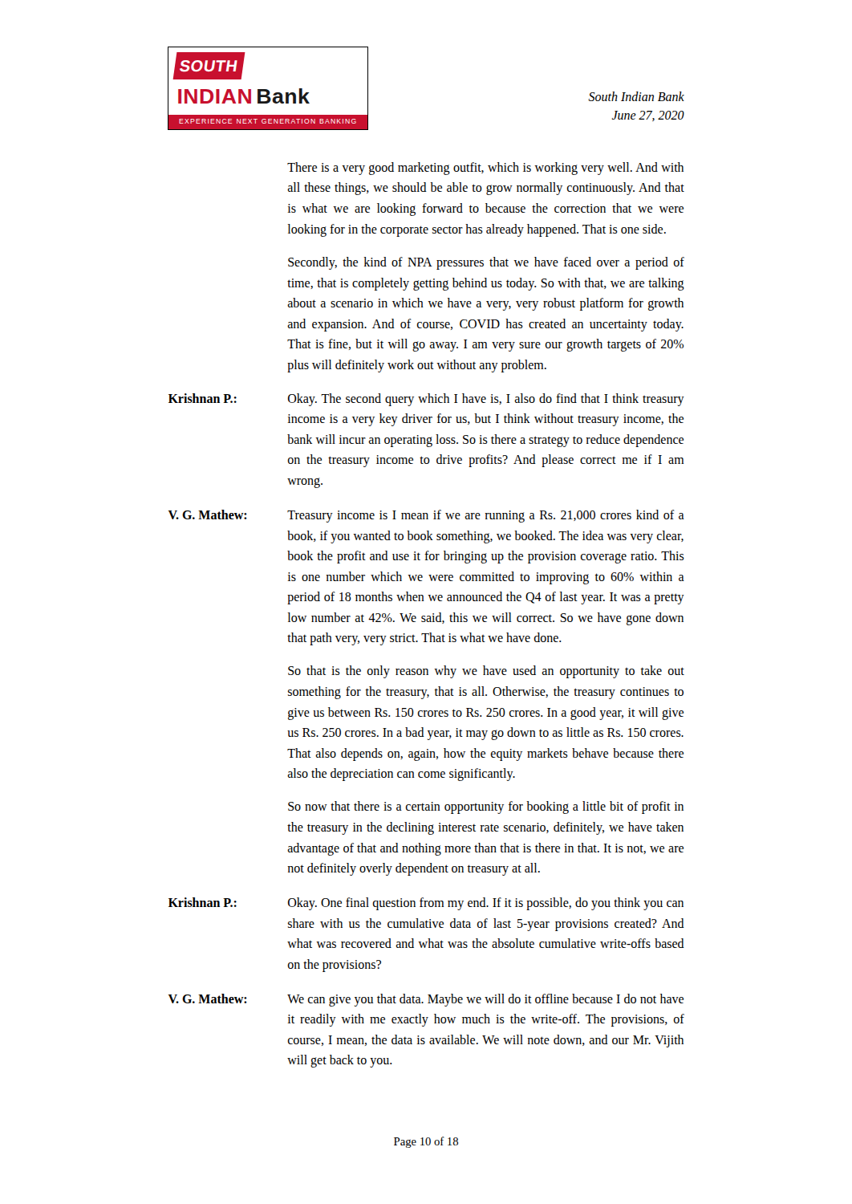SOUTH
INDIAN Bank
Experience Next Generation Banking
South Indian Bank
June 27, 2020
There is a very good marketing outfit, which is working very well. And with all these things, we should be able to grow normally continuously. And that is what we are looking forward to because the correction that we were looking for in the corporate sector has already happened. That is one side.
Secondly, the kind of NPA pressures that we have faced over a period of time, that is completely getting behind us today. So with that, we are talking about a scenario in which we have a very, very robust platform for growth and expansion. And of course, COVID has created an uncertainty today. That is fine, but it will go away. I am very sure our growth targets of 20% plus will definitely work out without any problem.
Krishnan P.:
Okay. The second query which I have is, I also do find that I think treasury income is a very key driver for us, but I think without treasury income, the bank will incur an operating loss. So is there a strategy to reduce dependence on the treasury income to drive profits? And please correct me if I am wrong.
V. G. Mathew:
Treasury income is I mean if we are running a Rs. 21,000 crores kind of a book, if you wanted to book something, we booked. The idea was very clear, book the profit and use it for bringing up the provision coverage ratio. This is one number which we were committed to improving to 60% within a period of 18 months when we announced the Q4 of last year. It was a pretty low number at 42%. We said, this we will correct. So we have gone down that path very, very strict. That is what we have done.
So that is the only reason why we have used an opportunity to take out something for the treasury, that is all. Otherwise, the treasury continues to give us between Rs. 150 crores to Rs. 250 crores. In a good year, it will give us Rs. 250 crores. In a bad year, it may go down to as little as Rs. 150 crores. That also depends on, again, how the equity markets behave because there also the depreciation can come significantly.
So now that there is a certain opportunity for booking a little bit of profit in the treasury in the declining interest rate scenario, definitely, we have taken advantage of that and nothing more than that is there in that. It is not, we are not definitely overly dependent on treasury at all.
Krishnan P.:
Okay. One final question from my end. If it is possible, do you think you can share with us the cumulative data of last 5-year provisions created? And what was recovered and what was the absolute cumulative write-offs based on the provisions?
V. G. Mathew:
We can give you that data. Maybe we will do it offline because I do not have it readily with me exactly how much is the write-off. The provisions, of course, I mean, the data is available. We will note down, and our Mr. Vijith will get back to you.
Page 10 of 18